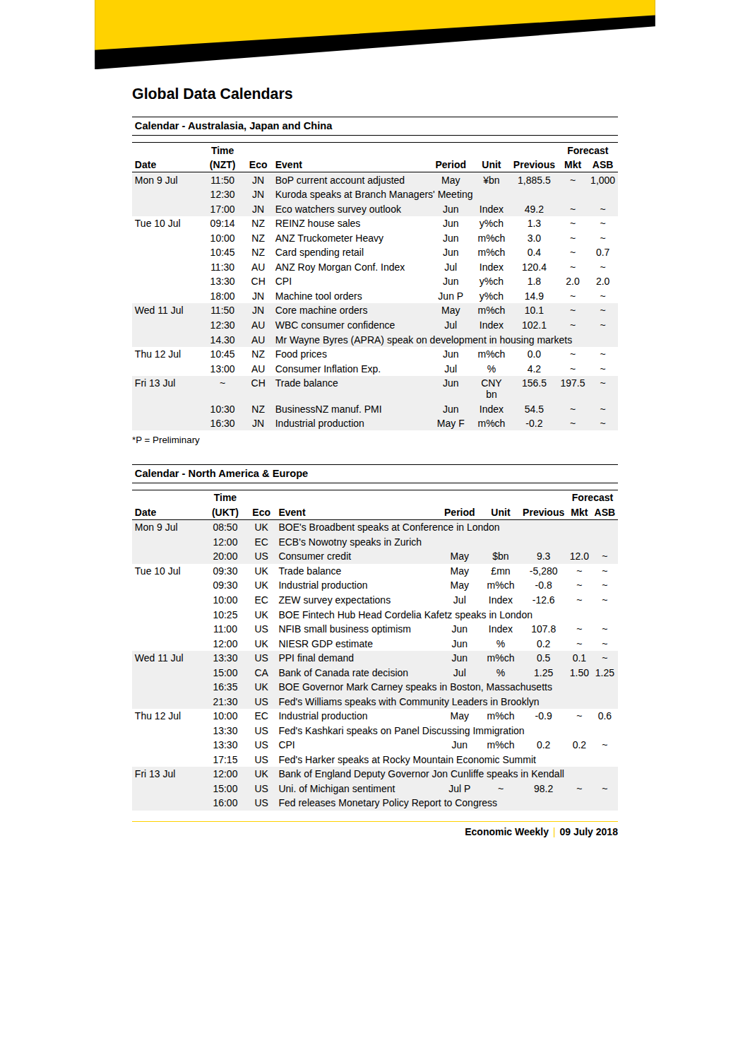ASB
Global Data Calendars
Calendar - Australasia, Japan and China
| | Time | | | | | | Forecast |
| --- | --- | --- | --- | --- | --- | --- | --- |
| Date | (NZT) | Eco | Event | Period | Unit | Previous | Mkt | ASB |
| Mon 9 Jul | 11:50 | JN | BoP current account adjusted | May | ¥bn | 1,885.5 | ~ | 1,000 |
| | 12:30 | JN | Kuroda speaks at Branch Managers' Meeting |
| | 17:00 | JN | Eco watchers survey outlook | Jun | Index | 49.2 | ~ | ~ |
| Tue 10 Jul | 09:14 | NZ | REINZ house sales | Jun | y%ch | 1.3 | ~ | ~ |
| | 10:00 | NZ | ANZ Truckometer Heavy | Jun | m%ch | 3.0 | ~ | ~ |
| | 10:45 | NZ | Card spending retail | Jun | m%ch | 0.4 | ~ | 0.7 |
| | 11:30 | AU | ANZ Roy Morgan Conf. Index | Jul | Index | 120.4 | ~ | ~ |
| | 13:30 | CH | CPI | Jun | y%ch | 1.8 | 2.0 | 2.0 |
| | 18:00 | JN | Machine tool orders | Jun P | y%ch | 14.9 | ~ | ~ |
| Wed 11 Jul | 11:50 | JN | Core machine orders | May | m%ch | 10.1 | ~ | ~ |
| | 12:30 | AU | WBC consumer confidence | Jul | Index | 102.1 | ~ | ~ |
| | 14.30 | AU | Mr Wayne Byres (APRA) speak on development in housing markets |
| Thu 12 Jul | 10:45 | NZ | Food prices | Jun | m%ch | 0.0 | ~ | ~ |
| | 13:00 | AU | Consumer Inflation Exp. | Jul | % | 4.2 | ~ | ~ |
| Fri 13 Jul | ~ | CH | Trade balance | Jun | CNY bn | 156.5 | 197.5 | ~ |
| | 10:30 | NZ | BusinessNZ manuf. PMI | Jun | Index | 54.5 | ~ | ~ |
| | 16:30 | JN | Industrial production | May F | m%ch | -0.2 | ~ | ~ |
*P = Preliminary
Calendar - North America & Europe
| | Time | | | | | | Forecast |
| --- | --- | --- | --- | --- | --- | --- | --- |
| Date | (UKT) | Eco | Event | Period | Unit | Previous | Mkt | ASB |
| Mon 9 Jul | 08:50 | UK | BOE's Broadbent speaks at Conference in London |
| | 12:00 | EC | ECB's Nowotny speaks in Zurich |
| | 20:00 | US | Consumer credit | May | $bn | 9.3 | 12.0 | ~ |
| Tue 10 Jul | 09:30 | UK | Trade balance | May | £mn | -5,280 | ~ | ~ |
| | 09:30 | UK | Industrial production | May | m%ch | -0.8 | ~ | ~ |
| | 10:00 | EC | ZEW survey expectations | Jul | Index | -12.6 | ~ | ~ |
| | 10:25 | UK | BOE Fintech Hub Head Cordelia Kafetz speaks in London |
| | 11:00 | US | NFIB small business optimism | Jun | Index | 107.8 | ~ | ~ |
| | 12:00 | UK | NIESR GDP estimate | Jun | % | 0.2 | ~ | ~ |
| Wed 11 Jul | 13:30 | US | PPI final demand | Jun | m%ch | 0.5 | 0.1 | ~ |
| | 15:00 | CA | Bank of Canada rate decision | Jul | % | 1.25 | 1.50 | 1.25 |
| | 16:35 | UK | BOE Governor Mark Carney speaks in Boston, Massachusetts |
| | 21:30 | US | Fed's Williams speaks with Community Leaders in Brooklyn |
| Thu 12 Jul | 10:00 | EC | Industrial production | May | m%ch | -0.9 | ~ | 0.6 |
| | 13:30 | US | Fed's Kashkari speaks on Panel Discussing Immigration |
| | 13:30 | US | CPI | Jun | m%ch | 0.2 | 0.2 | ~ |
| | 17:15 | US | Fed's Harker speaks at Rocky Mountain Economic Summit |
| Fri 13 Jul | 12:00 | UK | Bank of England Deputy Governor Jon Cunliffe speaks in Kendall |
| | 15:00 | US | Uni. of Michigan sentiment | Jul P | ~ | 98.2 | ~ | ~ |
| | 16:00 | US | Fed releases Monetary Policy Report to Congress |
Economic Weekly | 09 July 2018